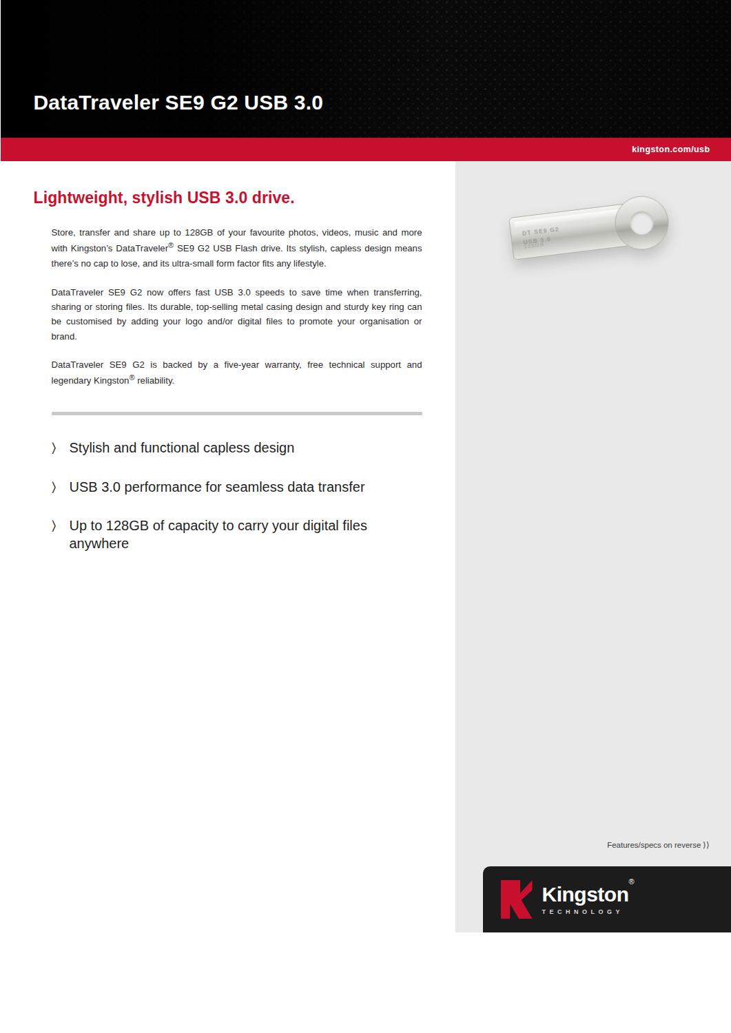DataTraveler SE9 G2 USB 3.0
kingston.com/usb
Lightweight, stylish USB 3.0 drive.
Store, transfer and share up to 128GB of your favourite photos, videos, music and more with Kingston’s DataTraveler® SE9 G2 USB Flash drive. Its stylish, capless design means there’s no cap to lose, and its ultra-small form factor fits any lifestyle.
DataTraveler SE9 G2 now offers fast USB 3.0 speeds to save time when transferring, sharing or storing files. Its durable, top-selling metal casing design and sturdy key ring can be customised by adding your logo and/or digital files to promote your organisation or brand.
DataTraveler SE9 G2 is backed by a five-year warranty, free technical support and legendary Kingston® reliability.
Stylish and functional capless design
USB 3.0 performance for seamless data transfer
Up to 128GB of capacity to carry your digital files anywhere
DT SE9 G2
USB 3.0 128GB
Features/specs on reverse ⟩⟩
Kingston® TECHNOLOGY